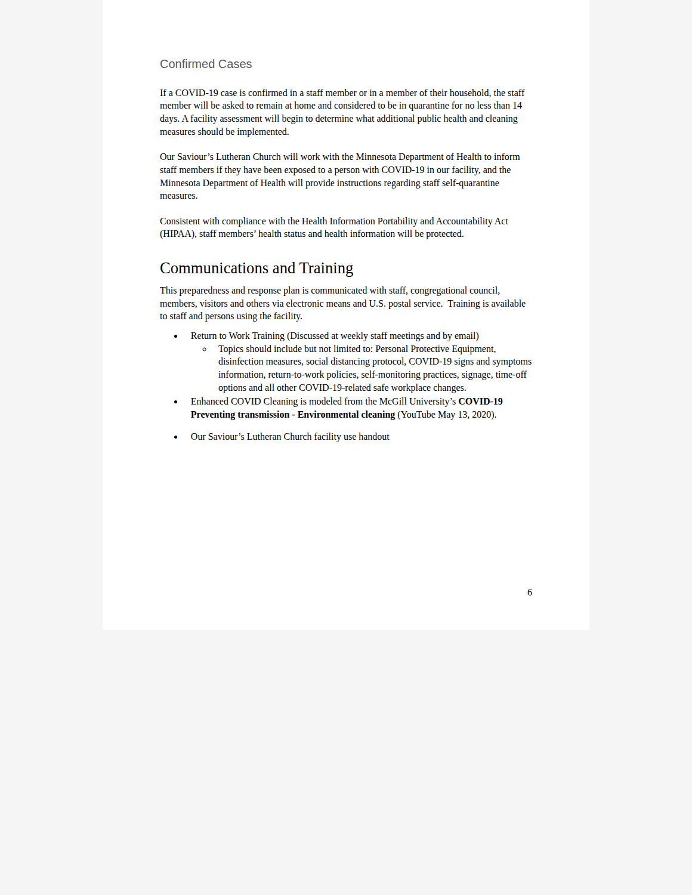Confirmed Cases
If a COVID-19 case is confirmed in a staff member or in a member of their household, the staff member will be asked to remain at home and considered to be in quarantine for no less than 14 days. A facility assessment will begin to determine what additional public health and cleaning measures should be implemented.
Our Saviour’s Lutheran Church will work with the Minnesota Department of Health to inform staff members if they have been exposed to a person with COVID-19 in our facility, and the Minnesota Department of Health will provide instructions regarding staff self-quarantine measures.
Consistent with compliance with the Health Information Portability and Accountability Act (HIPAA), staff members’ health status and health information will be protected.
Communications and Training
This preparedness and response plan is communicated with staff, congregational council, members, visitors and others via electronic means and U.S. postal service. Training is available to staff and persons using the facility.
Return to Work Training (Discussed at weekly staff meetings and by email)
Topics should include but not limited to: Personal Protective Equipment, disinfection measures, social distancing protocol, COVID-19 signs and symptoms information, return-to-work policies, self-monitoring practices, signage, time-off options and all other COVID-19-related safe workplace changes.
Enhanced COVID Cleaning is modeled from the McGill University’s COVID-19 Preventing transmission - Environmental cleaning (YouTube May 13, 2020).
Our Saviour’s Lutheran Church facility use handout
6